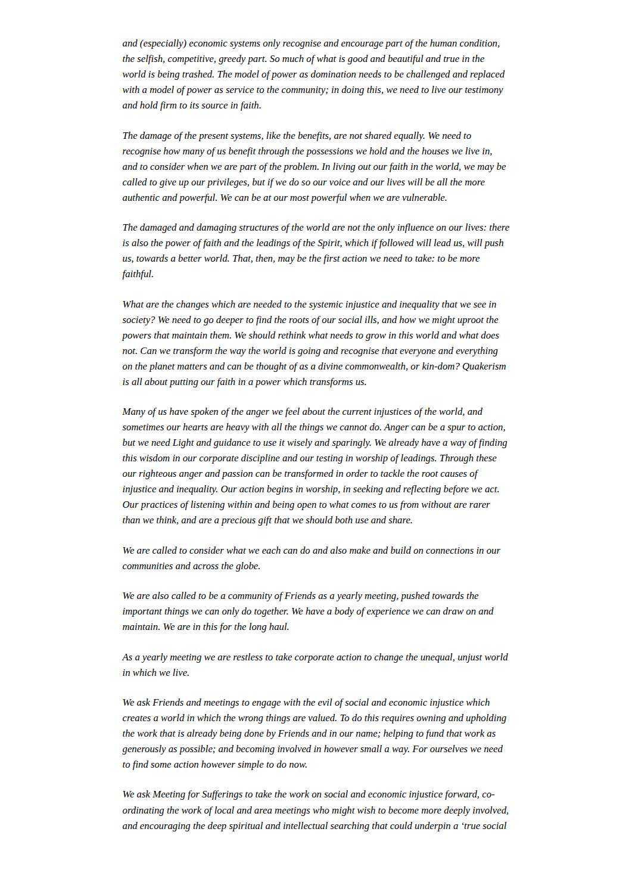and (especially) economic systems only recognise and encourage part of the human condition, the selfish, competitive, greedy part. So much of what is good and beautiful and true in the world is being trashed. The model of power as domination needs to be challenged and replaced with a model of power as service to the community; in doing this, we need to live our testimony and hold firm to its source in faith.
The damage of the present systems, like the benefits, are not shared equally. We need to recognise how many of us benefit through the possessions we hold and the houses we live in, and to consider when we are part of the problem. In living out our faith in the world, we may be called to give up our privileges, but if we do so our voice and our lives will be all the more authentic and powerful. We can be at our most powerful when we are vulnerable.
The damaged and damaging structures of the world are not the only influence on our lives: there is also the power of faith and the leadings of the Spirit, which if followed will lead us, will push us, towards a better world. That, then, may be the first action we need to take: to be more faithful.
What are the changes which are needed to the systemic injustice and inequality that we see in society? We need to go deeper to find the roots of our social ills, and how we might uproot the powers that maintain them. We should rethink what needs to grow in this world and what does not. Can we transform the way the world is going and recognise that everyone and everything on the planet matters and can be thought of as a divine commonwealth, or kin-dom? Quakerism is all about putting our faith in a power which transforms us.
Many of us have spoken of the anger we feel about the current injustices of the world, and sometimes our hearts are heavy with all the things we cannot do. Anger can be a spur to action, but we need Light and guidance to use it wisely and sparingly. We already have a way of finding this wisdom in our corporate discipline and our testing in worship of leadings. Through these our righteous anger and passion can be transformed in order to tackle the root causes of injustice and inequality. Our action begins in worship, in seeking and reflecting before we act. Our practices of listening within and being open to what comes to us from without are rarer than we think, and are a precious gift that we should both use and share.
We are called to consider what we each can do and also make and build on connections in our communities and across the globe.
We are also called to be a community of Friends as a yearly meeting, pushed towards the important things we can only do together. We have a body of experience we can draw on and maintain. We are in this for the long haul.
As a yearly meeting we are restless to take corporate action to change the unequal, unjust world in which we live.
We ask Friends and meetings to engage with the evil of social and economic injustice which creates a world in which the wrong things are valued. To do this requires owning and upholding the work that is already being done by Friends and in our name; helping to fund that work as generously as possible; and becoming involved in however small a way. For ourselves we need to find some action however simple to do now.
We ask Meeting for Sufferings to take the work on social and economic injustice forward, co-ordinating the work of local and area meetings who might wish to become more deeply involved, and encouraging the deep spiritual and intellectual searching that could underpin a ‘true social